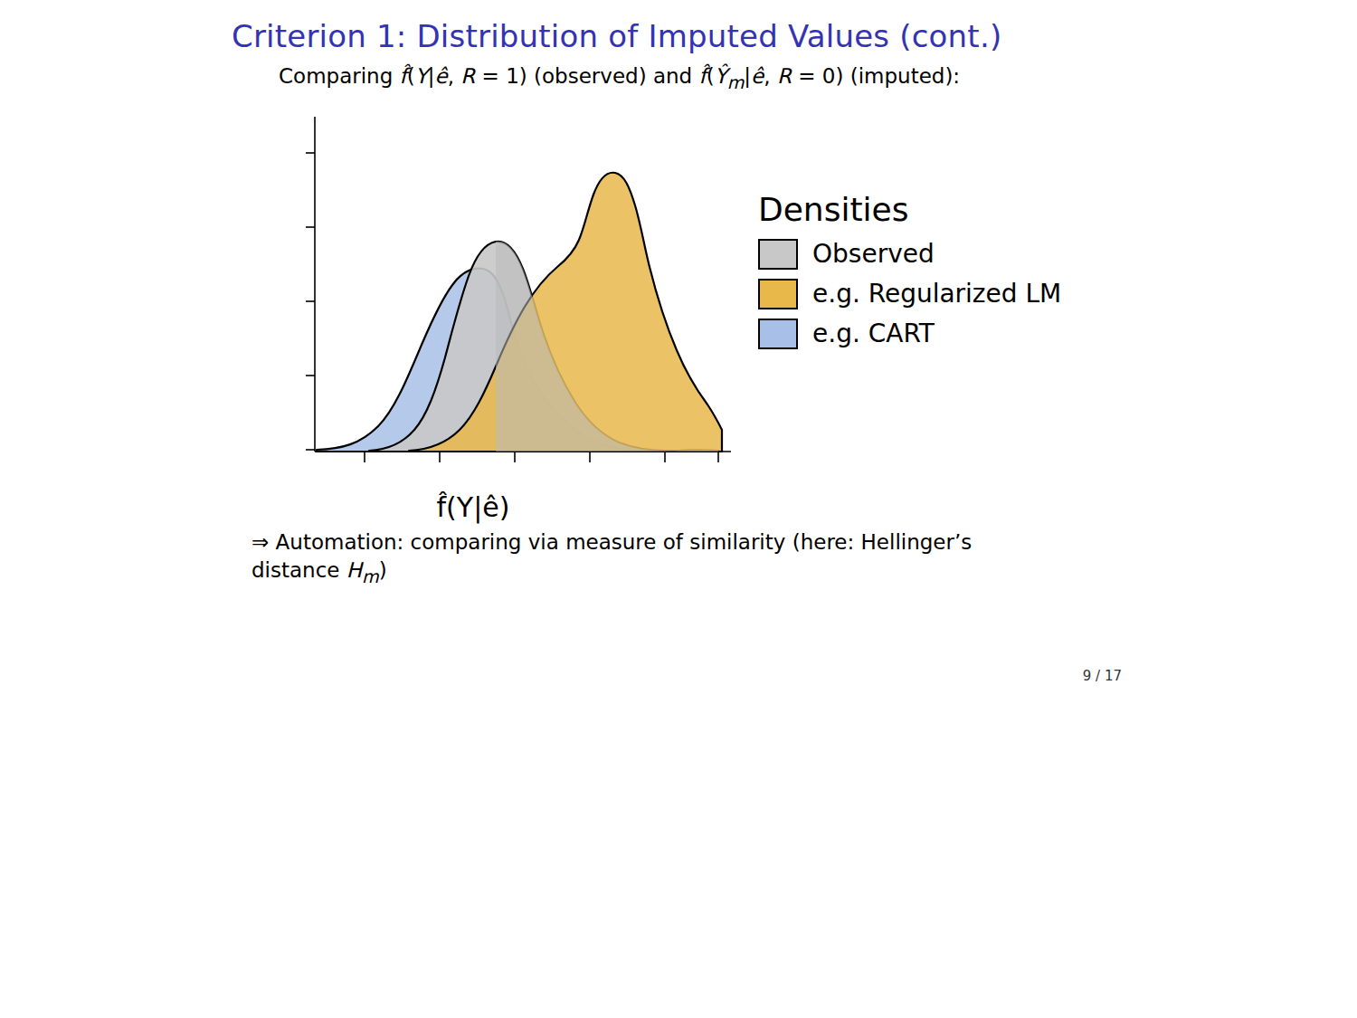Criterion 1: Distribution of Imputed Values (cont.)
Comparing f̂(Y|ê, R = 1) (observed) and f̂(Ŷm|ê, R = 0) (imputed):
Densities
Observed
e.g. Regularized LM
e.g. CART
f̂(Y|ê)
⇒ Automation: comparing via measure of similarity (here: Hellinger’s distance Hm)
9 / 17